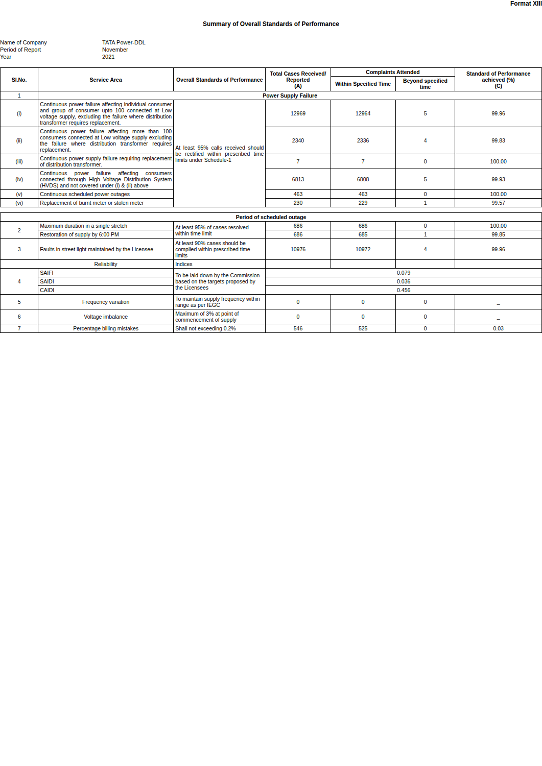Format XIII
Summary of Overall Standards of Performance
| Name of Company | TATA Power-DDL |
| Period of Report | November |
| Year | 2021 |
| Sl.No. | Service Area | Overall Standards of Performance | Total Cases Received/ Reported (A) | Complaints Attended | Standard of Performance achieved (%) (C) |
| --- | --- | --- | --- | --- | --- |
| Within Specified Time | Beyond specified time |
| 1 | Power Supply Failure |
| (i) | Continuous power failure affecting individual consumer and group of consumer upto 100 connected at Low voltage supply, excluding the failure where distribution transformer requires replacement. | At least 95% calls received should be rectified within prescribed time limits under Schedule-1 | 12969 | 12964 | 5 | 99.96 |
| (ii) | Continuous power failure affecting more than 100 consumers connected at Low voltage supply excluding the failure where distribution transformer requires replacement. | 2340 | 2336 | 4 | 99.83 |
| (iii) | Continuous power supply failure requiring replacement of distribution transformer. | 7 | 7 | 0 | 100.00 |
| (iv) | Continuous power failure affecting consumers connected through High Voltage Distribution System (HVDS) and not covered under (i) & (ii) above | 6813 | 6808 | 5 | 99.93 |
| (v) | Continuous scheduled power outages | 463 | 463 | 0 | 100.00 |
| (vi) | Replacement of burnt meter or stolen meter | 230 | 229 | 1 | 99.57 |
| Period of scheduled outage |
| 2 | Maximum duration in a single stretch | At least 95% of cases resolved within time limit | 686 | 686 | 0 | 100.00 |
| Restoration of supply by 6:00 PM | 686 | 685 | 1 | 99.85 |
| 3 | Faults in street light maintained by the Licensee | At least 90% cases should be complied within prescribed time limits | 10976 | 10972 | 4 | 99.96 |
| | Reliability | Indices | | | | |
| 4 | SAIFI | To be laid down by the Commission based on the targets proposed by the Licensees | 0.079 |
| SAIDI | 0.036 |
| CAIDI | 0.456 |
| 5 | Frequency variation | To maintain supply frequency within range as per IEGC | 0 | 0 | 0 | _ |
| 6 | Voltage imbalance | Maximum of 3% at point of commencement of supply | 0 | 0 | 0 | _ |
| 7 | Percentage billing mistakes | Shall not exceeding 0.2% | 546 | 525 | 0 | 0.03 |